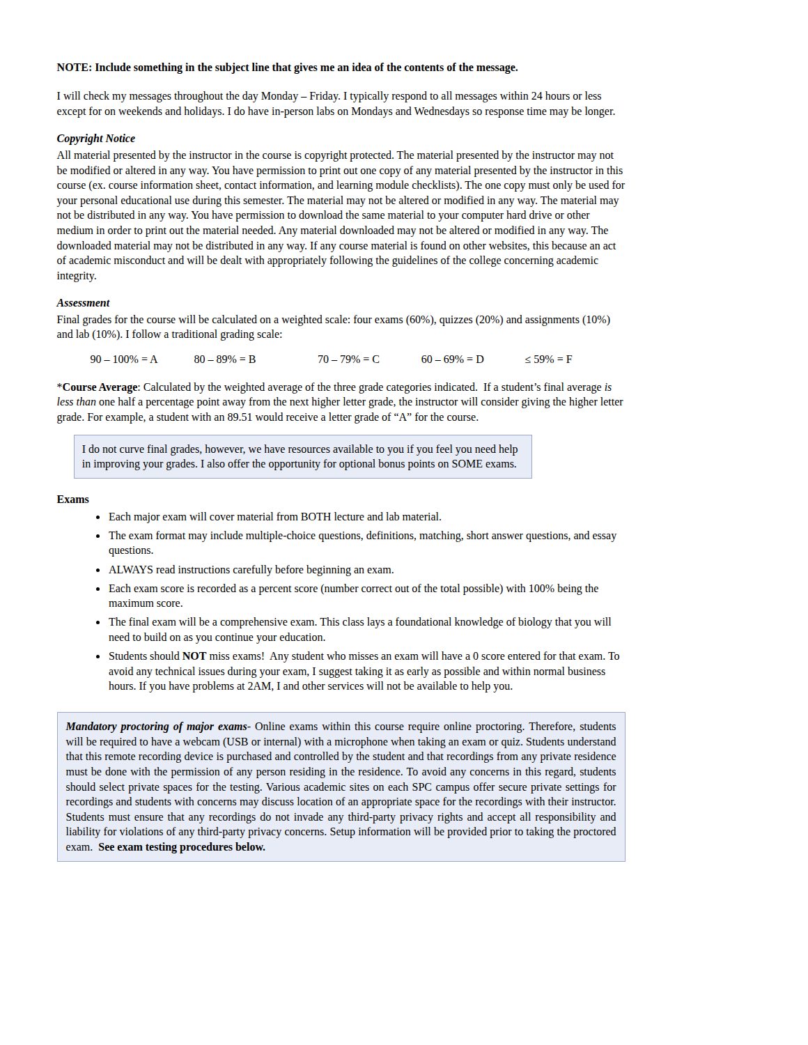NOTE: Include something in the subject line that gives me an idea of the contents of the message.
I will check my messages throughout the day Monday – Friday. I typically respond to all messages within 24 hours or less except for on weekends and holidays. I do have in-person labs on Mondays and Wednesdays so response time may be longer.
Copyright Notice
All material presented by the instructor in the course is copyright protected. The material presented by the instructor may not be modified or altered in any way. You have permission to print out one copy of any material presented by the instructor in this course (ex. course information sheet, contact information, and learning module checklists). The one copy must only be used for your personal educational use during this semester. The material may not be altered or modified in any way. The material may not be distributed in any way. You have permission to download the same material to your computer hard drive or other medium in order to print out the material needed. Any material downloaded may not be altered or modified in any way. The downloaded material may not be distributed in any way. If any course material is found on other websites, this because an act of academic misconduct and will be dealt with appropriately following the guidelines of the college concerning academic integrity.
Assessment
Final grades for the course will be calculated on a weighted scale: four exams (60%), quizzes (20%) and assignments (10%) and lab (10%). I follow a traditional grading scale:
90 – 100% = A 80 – 89% = B 70 – 79% = C 60 – 69% = D≤ 59% = F
*Course Average: Calculated by the weighted average of the three grade categories indicated. If a student’s final average is less than one half a percentage point away from the next higher letter grade, the instructor will consider giving the higher letter grade. For example, a student with an 89.51 would receive a letter grade of “A” for the course.
I do not curve final grades, however, we have resources available to you if you feel you need help in improving your grades. I also offer the opportunity for optional bonus points on SOME exams.
Exams
Each major exam will cover material from BOTH lecture and lab material.
The exam format may include multiple-choice questions, definitions, matching, short answer questions, and essay questions.
ALWAYS read instructions carefully before beginning an exam.
Each exam score is recorded as a percent score (number correct out of the total possible) with 100% being the maximum score.
The final exam will be a comprehensive exam. This class lays a foundational knowledge of biology that you will need to build on as you continue your education.
Students should NOT miss exams! Any student who misses an exam will have a 0 score entered for that exam. To avoid any technical issues during your exam, I suggest taking it as early as possible and within normal business hours. If you have problems at 2AM, I and other services will not be available to help you.
Mandatory proctoring of major exams- Online exams within this course require online proctoring. Therefore, students will be required to have a webcam (USB or internal) with a microphone when taking an exam or quiz. Students understand that this remote recording device is purchased and controlled by the student and that recordings from any private residence must be done with the permission of any person residing in the residence. To avoid any concerns in this regard, students should select private spaces for the testing. Various academic sites on each SPC campus offer secure private settings for recordings and students with concerns may discuss location of an appropriate space for the recordings with their instructor. Students must ensure that any recordings do not invade any third-party privacy rights and accept all responsibility and liability for violations of any third-party privacy concerns. Setup information will be provided prior to taking the proctored exam. See exam testing procedures below.